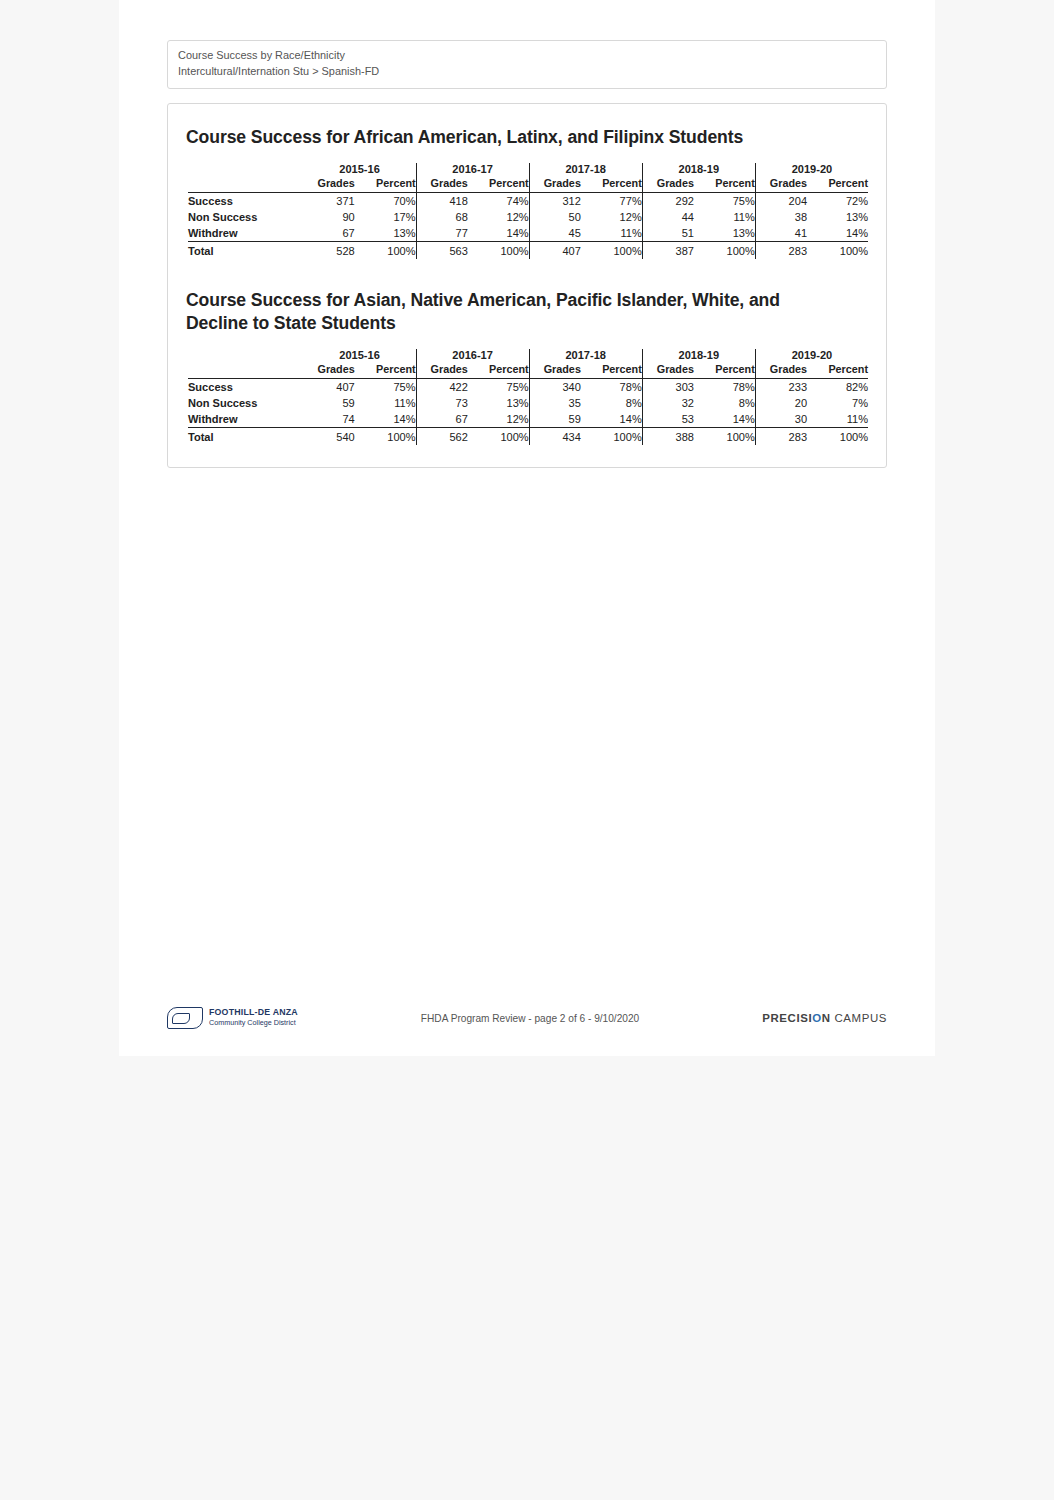Course Success by Race/Ethnicity
Intercultural/Internation Stu > Spanish-FD
Course Success for African American, Latinx, and Filipinx Students
| | 2015-16 | 2016-17 | 2017-18 | 2018-19 | 2019-20 |
| --- | --- | --- | --- | --- | --- |
| | Grades | Percent | Grades | Percent | Grades | Percent | Grades | Percent | Grades | Percent |
| Success | 371 | 70% | 418 | 74% | 312 | 77% | 292 | 75% | 204 | 72% |
| Non Success | 90 | 17% | 68 | 12% | 50 | 12% | 44 | 11% | 38 | 13% |
| Withdrew | 67 | 13% | 77 | 14% | 45 | 11% | 51 | 13% | 41 | 14% |
| Total | 528 | 100% | 563 | 100% | 407 | 100% | 387 | 100% | 283 | 100% |
Course Success for Asian, Native American, Pacific Islander, White, and
Decline to State Students
| | 2015-16 | 2016-17 | 2017-18 | 2018-19 | 2019-20 |
| --- | --- | --- | --- | --- | --- |
| | Grades | Percent | Grades | Percent | Grades | Percent | Grades | Percent | Grades | Percent |
| Success | 407 | 75% | 422 | 75% | 340 | 78% | 303 | 78% | 233 | 82% |
| Non Success | 59 | 11% | 73 | 13% | 35 | 8% | 32 | 8% | 20 | 7% |
| Withdrew | 74 | 14% | 67 | 12% | 59 | 14% | 53 | 14% | 30 | 11% |
| Total | 540 | 100% | 562 | 100% | 434 | 100% | 388 | 100% | 283 | 100% |
FOOTHILL-DE ANZA Community College District
FHDA Program Review - page 2 of 6 - 9/10/2020
PRECISION CAMPUS